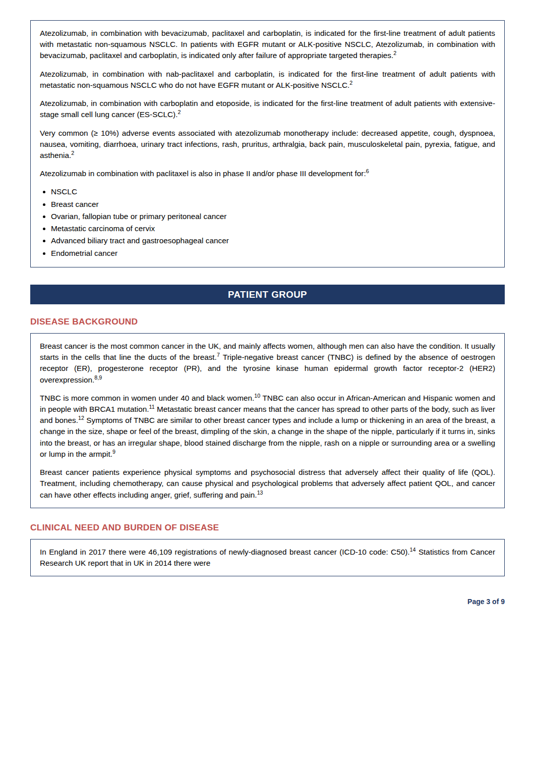Atezolizumab, in combination with bevacizumab, paclitaxel and carboplatin, is indicated for the first-line treatment of adult patients with metastatic non-squamous NSCLC. In patients with EGFR mutant or ALK-positive NSCLC, Atezolizumab, in combination with bevacizumab, paclitaxel and carboplatin, is indicated only after failure of appropriate targeted therapies.2
Atezolizumab, in combination with nab-paclitaxel and carboplatin, is indicated for the first-line treatment of adult patients with metastatic non-squamous NSCLC who do not have EGFR mutant or ALK-positive NSCLC.2
Atezolizumab, in combination with carboplatin and etoposide, is indicated for the first-line treatment of adult patients with extensive-stage small cell lung cancer (ES-SCLC).2
Very common (≥ 10%) adverse events associated with atezolizumab monotherapy include: decreased appetite, cough, dyspnoea, nausea, vomiting, diarrhoea, urinary tract infections, rash, pruritus, arthralgia, back pain, musculoskeletal pain, pyrexia, fatigue, and asthenia.2
Atezolizumab in combination with paclitaxel is also in phase II and/or phase III development for:6
NSCLC
Breast cancer
Ovarian, fallopian tube or primary peritoneal cancer
Metastatic carcinoma of cervix
Advanced biliary tract and gastroesophageal cancer
Endometrial cancer
PATIENT GROUP
DISEASE BACKGROUND
Breast cancer is the most common cancer in the UK, and mainly affects women, although men can also have the condition. It usually starts in the cells that line the ducts of the breast.7 Triple-negative breast cancer (TNBC) is defined by the absence of oestrogen receptor (ER), progesterone receptor (PR), and the tyrosine kinase human epidermal growth factor receptor-2 (HER2) overexpression.8,9
TNBC is more common in women under 40 and black women.10 TNBC can also occur in African-American and Hispanic women and in people with BRCA1 mutation.11 Metastatic breast cancer means that the cancer has spread to other parts of the body, such as liver and bones.12 Symptoms of TNBC are similar to other breast cancer types and include a lump or thickening in an area of the breast, a change in the size, shape or feel of the breast, dimpling of the skin, a change in the shape of the nipple, particularly if it turns in, sinks into the breast, or has an irregular shape, blood stained discharge from the nipple, rash on a nipple or surrounding area or a swelling or lump in the armpit.9
Breast cancer patients experience physical symptoms and psychosocial distress that adversely affect their quality of life (QOL). Treatment, including chemotherapy, can cause physical and psychological problems that adversely affect patient QOL, and cancer can have other effects including anger, grief, suffering and pain.13
CLINICAL NEED AND BURDEN OF DISEASE
In England in 2017 there were 46,109 registrations of newly-diagnosed breast cancer (ICD-10 code: C50).14 Statistics from Cancer Research UK report that in UK in 2014 there were
Page 3 of 9